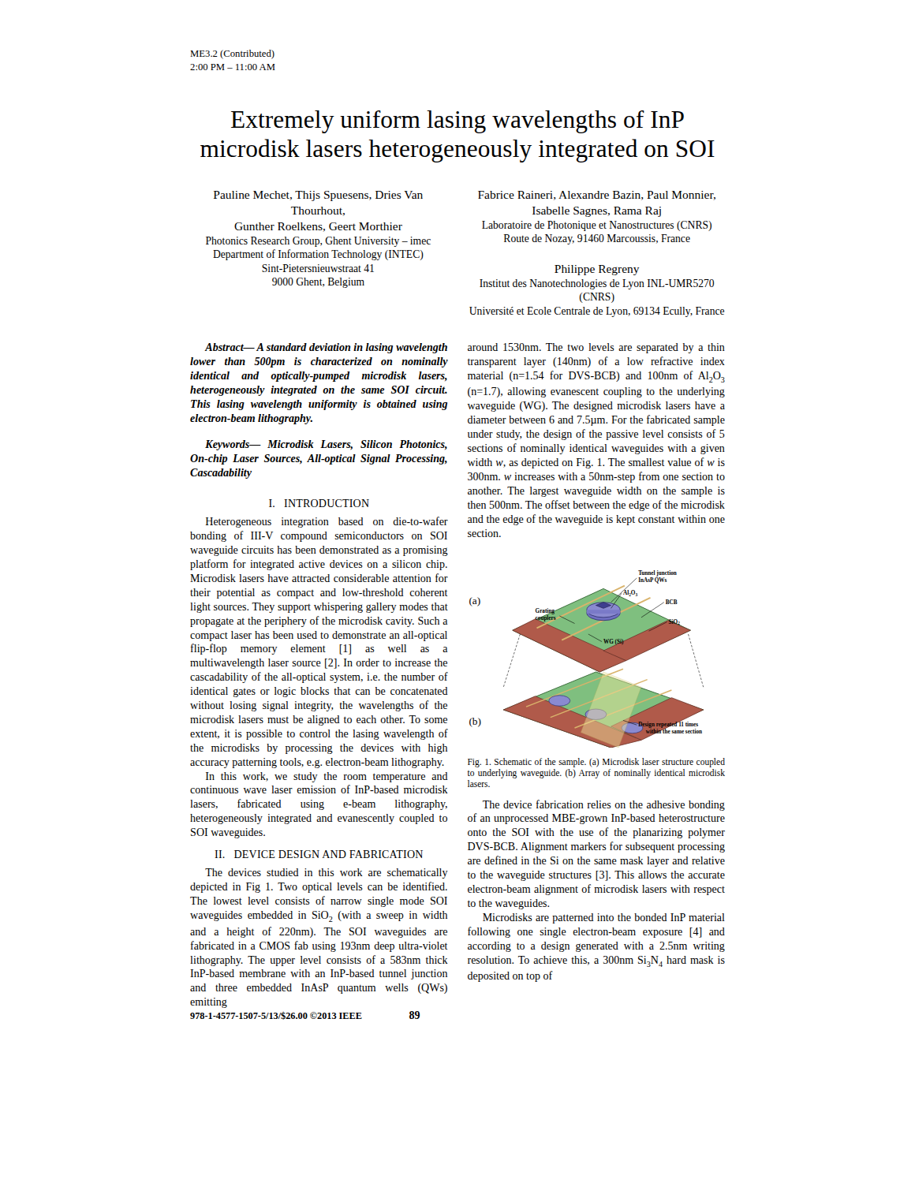ME3.2 (Contributed)
2:00 PM – 11:00 AM
Extremely uniform lasing wavelengths of InP
microdisk lasers heterogeneously integrated on SOI
Pauline Mechet, Thijs Spuesens, Dries Van Thourhout,
Gunther Roelkens, Geert Morthier
Photonics Research Group, Ghent University – imec
Department of Information Technology (INTEC)
Sint-Pietersnieuwstraat 41
9000 Ghent, Belgium
Fabrice Raineri, Alexandre Bazin, Paul Monnier,
Isabelle Sagnes, Rama Raj
Laboratoire de Photonique et Nanostructures (CNRS)
Route de Nozay, 91460 Marcoussis, France
Philippe Regreny
Institut des Nanotechnologies de Lyon INL-UMR5270 (CNRS)
Université et Ecole Centrale de Lyon, 69134 Ecully, France
Abstract— A standard deviation in lasing wavelength lower than 500pm is characterized on nominally identical and optically-pumped microdisk lasers, heterogeneously integrated on the same SOI circuit. This lasing wavelength uniformity is obtained using electron-beam lithography.
Keywords— Microdisk Lasers, Silicon Photonics, On-chip Laser Sources, All-optical Signal Processing, Cascadability
I. Introduction
Heterogeneous integration based on die-to-wafer bonding of III-V compound semiconductors on SOI waveguide circuits has been demonstrated as a promising platform for integrated active devices on a silicon chip. Microdisk lasers have attracted considerable attention for their potential as compact and low-threshold coherent light sources. They support whispering gallery modes that propagate at the periphery of the microdisk cavity. Such a compact laser has been used to demonstrate an all-optical flip-flop memory element [1] as well as a multiwavelength laser source [2]. In order to increase the cascadability of the all-optical system, i.e. the number of identical gates or logic blocks that can be concatenated without losing signal integrity, the wavelengths of the microdisk lasers must be aligned to each other. To some extent, it is possible to control the lasing wavelength of the microdisks by processing the devices with high accuracy patterning tools, e.g. electron-beam lithography.
In this work, we study the room temperature and continuous wave laser emission of InP-based microdisk lasers, fabricated using e-beam lithography, heterogeneously integrated and evanescently coupled to SOI waveguides.
II. Device Design and Fabrication
The devices studied in this work are schematically depicted in Fig 1. Two optical levels can be identified. The lowest level consists of narrow single mode SOI waveguides embedded in SiO2 (with a sweep in width and a height of 220nm). The SOI waveguides are fabricated in a CMOS fab using 193nm deep ultra-violet lithography. The upper level consists of a 583nm thick InP-based membrane with an InP-based tunnel junction and three embedded InAsP quantum wells (QWs) emitting
around 1530nm. The two levels are separated by a thin transparent layer (140nm) of a low refractive index material (n=1.54 for DVS-BCB) and 100nm of Al2O3 (n=1.7), allowing evanescent coupling to the underlying waveguide (WG). The designed microdisk lasers have a diameter between 6 and 7.5µm. For the fabricated sample under study, the design of the passive level consists of 5 sections of nominally identical waveguides with a given width w, as depicted on Fig. 1. The smallest value of w is 300nm. w increases with a 50nm-step from one section to another. The largest waveguide width on the sample is then 500nm. The offset between the edge of the microdisk and the edge of the waveguide is kept constant within one section.
(a) (b) Tunnel junction InAsP QWs Al2O3 BCB SiO2 Grating couplers WG (Si) Design repeated 11 times within the same section
Fig. 1. Schematic of the sample. (a) Microdisk laser structure coupled to underlying waveguide. (b) Array of nominally identical microdisk lasers.
The device fabrication relies on the adhesive bonding of an unprocessed MBE-grown InP-based heterostructure onto the SOI with the use of the planarizing polymer DVS-BCB. Alignment markers for subsequent processing are defined in the Si on the same mask layer and relative to the waveguide structures [3]. This allows the accurate electron-beam alignment of microdisk lasers with respect to the waveguides.
Microdisks are patterned into the bonded InP material following one single electron-beam exposure [4] and according to a design generated with a 2.5nm writing resolution. To achieve this, a 300nm Si3N4 hard mask is deposited on top of
978-1-4577-1507-5/13/$26.00 ©2013 IEEE
89